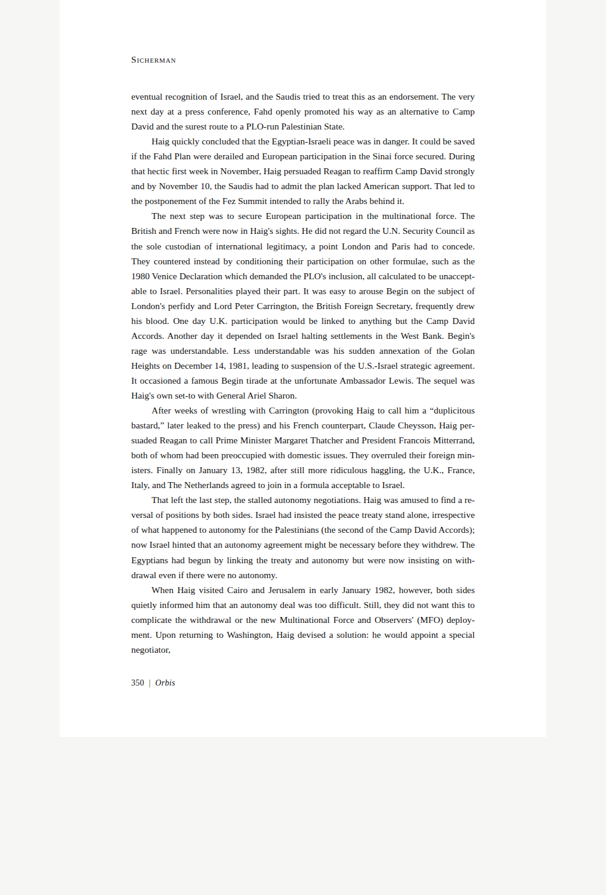Sicherman
eventual recognition of Israel, and the Saudis tried to treat this as an endorsement. The very next day at a press conference, Fahd openly promoted his way as an alternative to Camp David and the surest route to a PLO-run Palestinian State.
Haig quickly concluded that the Egyptian-Israeli peace was in danger. It could be saved if the Fahd Plan were derailed and European participation in the Sinai force secured. During that hectic first week in November, Haig persuaded Reagan to reaffirm Camp David strongly and by November 10, the Saudis had to admit the plan lacked American support. That led to the postponement of the Fez Summit intended to rally the Arabs behind it.
The next step was to secure European participation in the multinational force. The British and French were now in Haig's sights. He did not regard the U.N. Security Council as the sole custodian of international legitimacy, a point London and Paris had to concede. They countered instead by conditioning their participation on other formulae, such as the 1980 Venice Declaration which demanded the PLO's inclusion, all calculated to be unacceptable to Israel. Personalities played their part. It was easy to arouse Begin on the subject of London's perfidy and Lord Peter Carrington, the British Foreign Secretary, frequently drew his blood. One day U.K. participation would be linked to anything but the Camp David Accords. Another day it depended on Israel halting settlements in the West Bank. Begin's rage was understandable. Less understandable was his sudden annexation of the Golan Heights on December 14, 1981, leading to suspension of the U.S.-Israel strategic agreement. It occasioned a famous Begin tirade at the unfortunate Ambassador Lewis. The sequel was Haig's own set-to with General Ariel Sharon.
After weeks of wrestling with Carrington (provoking Haig to call him a “duplicitous bastard,” later leaked to the press) and his French counterpart, Claude Cheysson, Haig persuaded Reagan to call Prime Minister Margaret Thatcher and President Francois Mitterrand, both of whom had been preoccupied with domestic issues. They overruled their foreign ministers. Finally on January 13, 1982, after still more ridiculous haggling, the U.K., France, Italy, and The Netherlands agreed to join in a formula acceptable to Israel.
That left the last step, the stalled autonomy negotiations. Haig was amused to find a reversal of positions by both sides. Israel had insisted the peace treaty stand alone, irrespective of what happened to autonomy for the Palestinians (the second of the Camp David Accords); now Israel hinted that an autonomy agreement might be necessary before they withdrew. The Egyptians had begun by linking the treaty and autonomy but were now insisting on withdrawal even if there were no autonomy.
When Haig visited Cairo and Jerusalem in early January 1982, however, both sides quietly informed him that an autonomy deal was too difficult. Still, they did not want this to complicate the withdrawal or the new Multinational Force and Observers' (MFO) deployment. Upon returning to Washington, Haig devised a solution: he would appoint a special negotiator,
350|Orbis